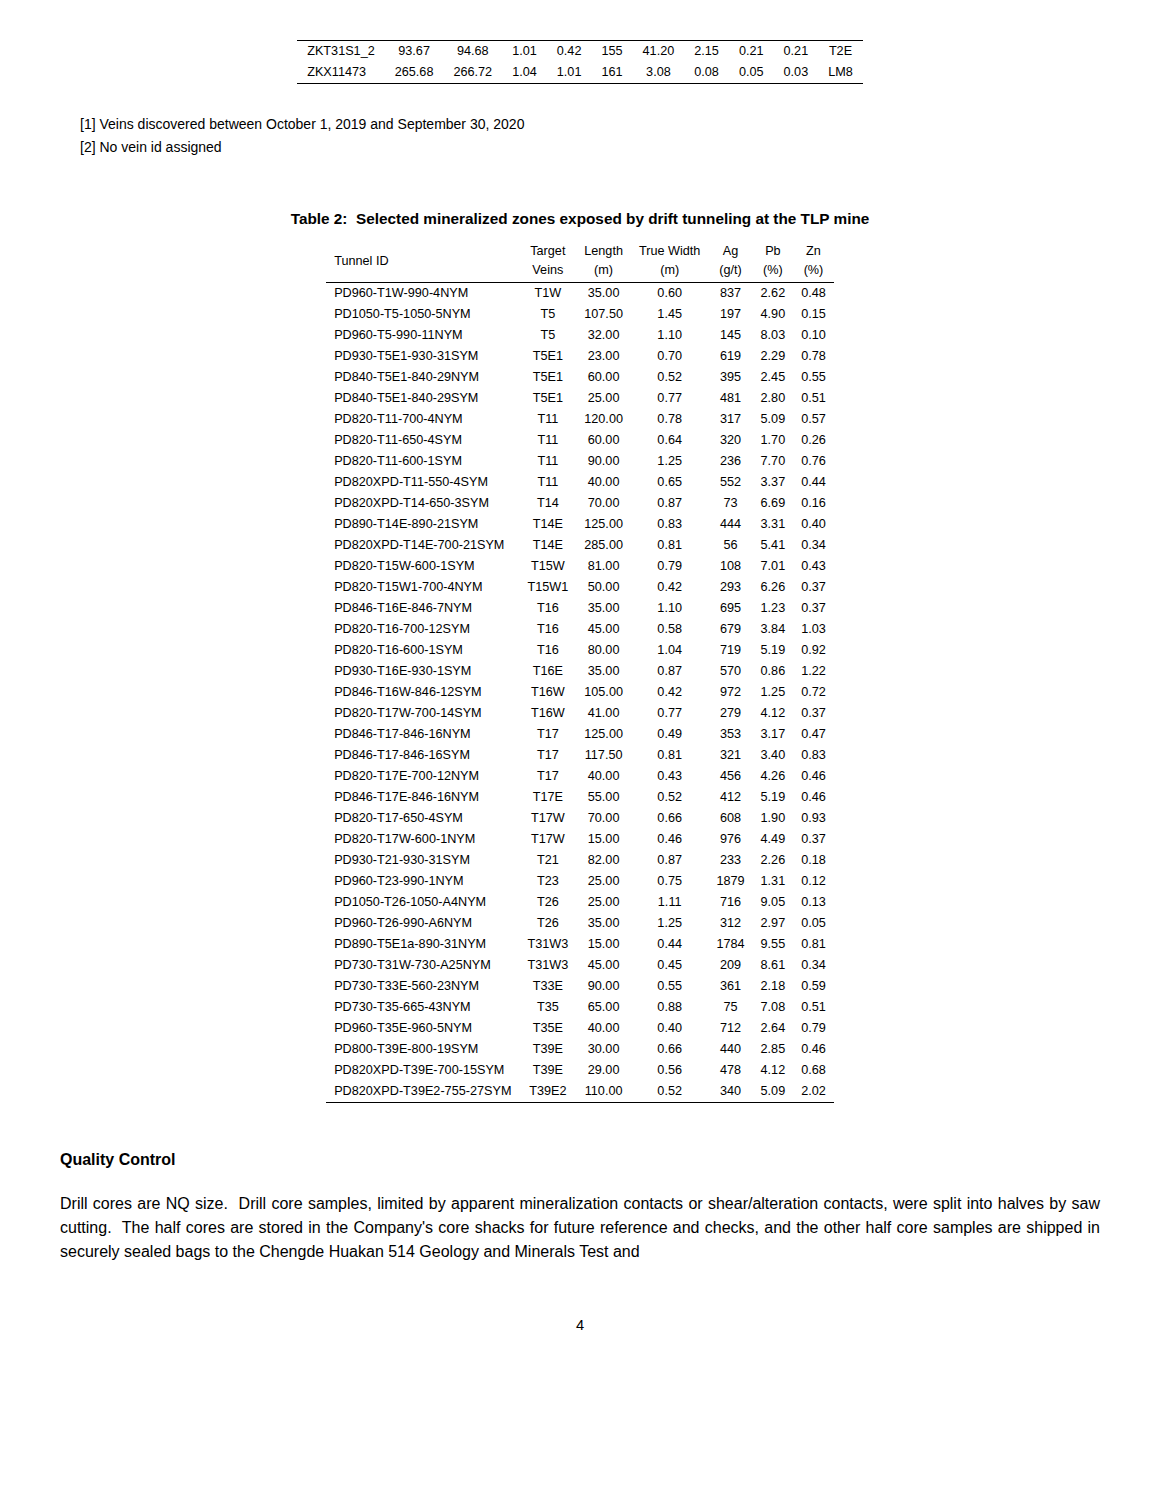| ZKT31S1_2 | 93.67 | 94.68 | 1.01 | 0.42 | 155 | 41.20 | 2.15 | 0.21 | 0.21 | T2E |
| ZKX11473 | 265.68 | 266.72 | 1.04 | 1.01 | 161 | 3.08 | 0.08 | 0.05 | 0.03 | LM8 |
[1] Veins discovered between October 1, 2019 and September 30, 2020
[2] No vein id assigned
Table 2: Selected mineralized zones exposed by drift tunneling at the TLP mine
| Tunnel ID | Target | Length | True Width | Ag | Pb | Zn |
| --- | --- | --- | --- | --- | --- | --- |
| Veins | (m) | (m) | (g/t) | (%) | (%) |
| PD960-T1W-990-4NYM | T1W | 35.00 | 0.60 | 837 | 2.62 | 0.48 |
| PD1050-T5-1050-5NYM | T5 | 107.50 | 1.45 | 197 | 4.90 | 0.15 |
| PD960-T5-990-11NYM | T5 | 32.00 | 1.10 | 145 | 8.03 | 0.10 |
| PD930-T5E1-930-31SYM | T5E1 | 23.00 | 0.70 | 619 | 2.29 | 0.78 |
| PD840-T5E1-840-29NYM | T5E1 | 60.00 | 0.52 | 395 | 2.45 | 0.55 |
| PD840-T5E1-840-29SYM | T5E1 | 25.00 | 0.77 | 481 | 2.80 | 0.51 |
| PD820-T11-700-4NYM | T11 | 120.00 | 0.78 | 317 | 5.09 | 0.57 |
| PD820-T11-650-4SYM | T11 | 60.00 | 0.64 | 320 | 1.70 | 0.26 |
| PD820-T11-600-1SYM | T11 | 90.00 | 1.25 | 236 | 7.70 | 0.76 |
| PD820XPD-T11-550-4SYM | T11 | 40.00 | 0.65 | 552 | 3.37 | 0.44 |
| PD820XPD-T14-650-3SYM | T14 | 70.00 | 0.87 | 73 | 6.69 | 0.16 |
| PD890-T14E-890-21SYM | T14E | 125.00 | 0.83 | 444 | 3.31 | 0.40 |
| PD820XPD-T14E-700-21SYM | T14E | 285.00 | 0.81 | 56 | 5.41 | 0.34 |
| PD820-T15W-600-1SYM | T15W | 81.00 | 0.79 | 108 | 7.01 | 0.43 |
| PD820-T15W1-700-4NYM | T15W1 | 50.00 | 0.42 | 293 | 6.26 | 0.37 |
| PD846-T16E-846-7NYM | T16 | 35.00 | 1.10 | 695 | 1.23 | 0.37 |
| PD820-T16-700-12SYM | T16 | 45.00 | 0.58 | 679 | 3.84 | 1.03 |
| PD820-T16-600-1SYM | T16 | 80.00 | 1.04 | 719 | 5.19 | 0.92 |
| PD930-T16E-930-1SYM | T16E | 35.00 | 0.87 | 570 | 0.86 | 1.22 |
| PD846-T16W-846-12SYM | T16W | 105.00 | 0.42 | 972 | 1.25 | 0.72 |
| PD820-T17W-700-14SYM | T16W | 41.00 | 0.77 | 279 | 4.12 | 0.37 |
| PD846-T17-846-16NYM | T17 | 125.00 | 0.49 | 353 | 3.17 | 0.47 |
| PD846-T17-846-16SYM | T17 | 117.50 | 0.81 | 321 | 3.40 | 0.83 |
| PD820-T17E-700-12NYM | T17 | 40.00 | 0.43 | 456 | 4.26 | 0.46 |
| PD846-T17E-846-16NYM | T17E | 55.00 | 0.52 | 412 | 5.19 | 0.46 |
| PD820-T17-650-4SYM | T17W | 70.00 | 0.66 | 608 | 1.90 | 0.93 |
| PD820-T17W-600-1NYM | T17W | 15.00 | 0.46 | 976 | 4.49 | 0.37 |
| PD930-T21-930-31SYM | T21 | 82.00 | 0.87 | 233 | 2.26 | 0.18 |
| PD960-T23-990-1NYM | T23 | 25.00 | 0.75 | 1879 | 1.31 | 0.12 |
| PD1050-T26-1050-A4NYM | T26 | 25.00 | 1.11 | 716 | 9.05 | 0.13 |
| PD960-T26-990-A6NYM | T26 | 35.00 | 1.25 | 312 | 2.97 | 0.05 |
| PD890-T5E1a-890-31NYM | T31W3 | 15.00 | 0.44 | 1784 | 9.55 | 0.81 |
| PD730-T31W-730-A25NYM | T31W3 | 45.00 | 0.45 | 209 | 8.61 | 0.34 |
| PD730-T33E-560-23NYM | T33E | 90.00 | 0.55 | 361 | 2.18 | 0.59 |
| PD730-T35-665-43NYM | T35 | 65.00 | 0.88 | 75 | 7.08 | 0.51 |
| PD960-T35E-960-5NYM | T35E | 40.00 | 0.40 | 712 | 2.64 | 0.79 |
| PD800-T39E-800-19SYM | T39E | 30.00 | 0.66 | 440 | 2.85 | 0.46 |
| PD820XPD-T39E-700-15SYM | T39E | 29.00 | 0.56 | 478 | 4.12 | 0.68 |
| PD820XPD-T39E2-755-27SYM | T39E2 | 110.00 | 0.52 | 340 | 5.09 | 2.02 |
Quality Control
Drill cores are NQ size. Drill core samples, limited by apparent mineralization contacts or shear/alteration contacts, were split into halves by saw cutting. The half cores are stored in the Company's core shacks for future reference and checks, and the other half core samples are shipped in securely sealed bags to the Chengde Huakan 514 Geology and Minerals Test and
4